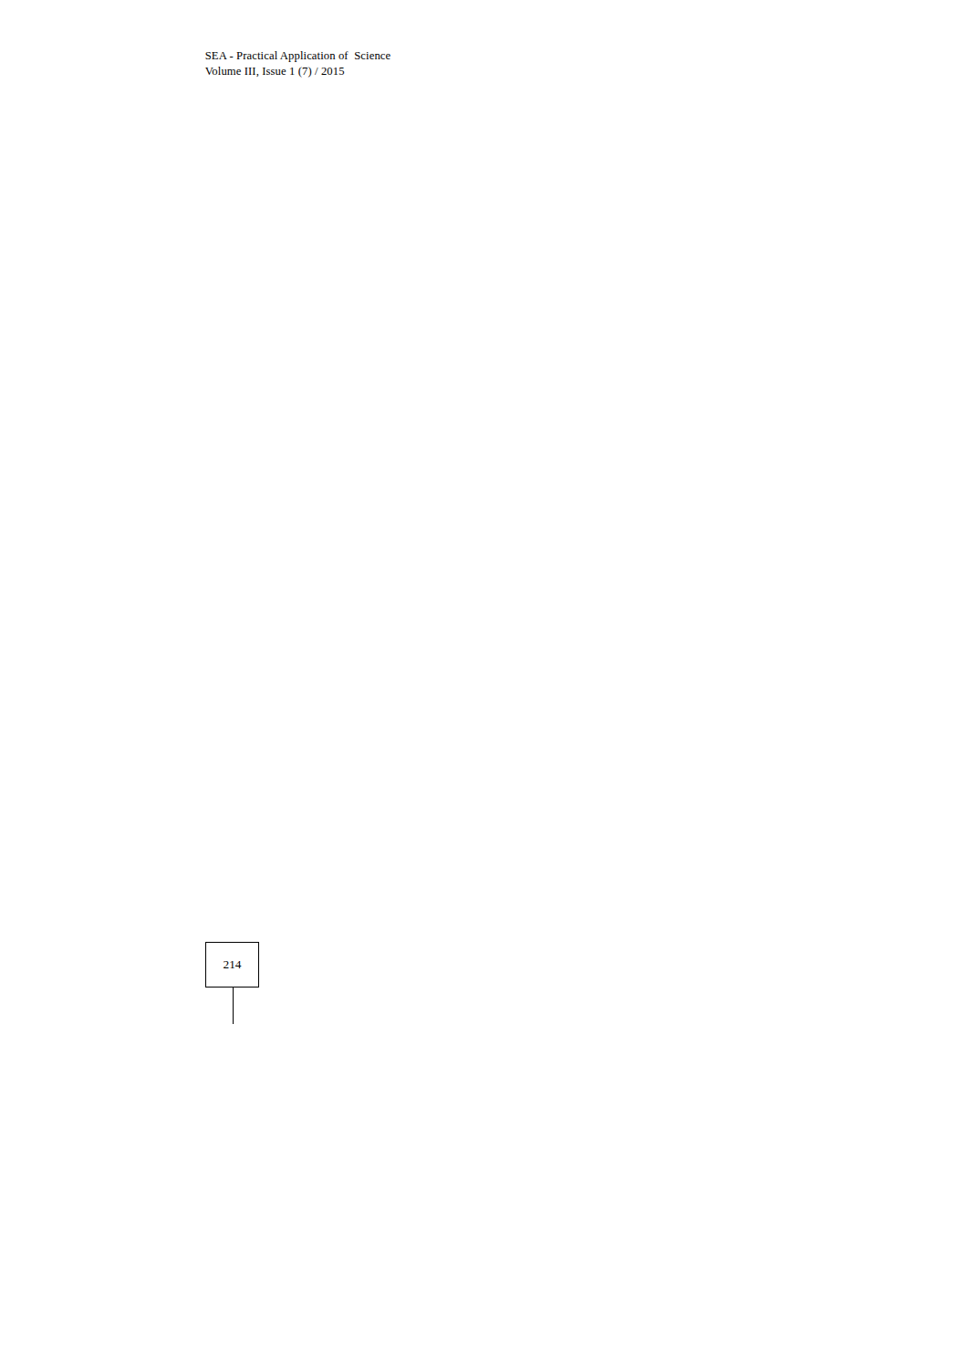SEA - Practical Application of Science
Volume III, Issue 1 (7) / 2015
214